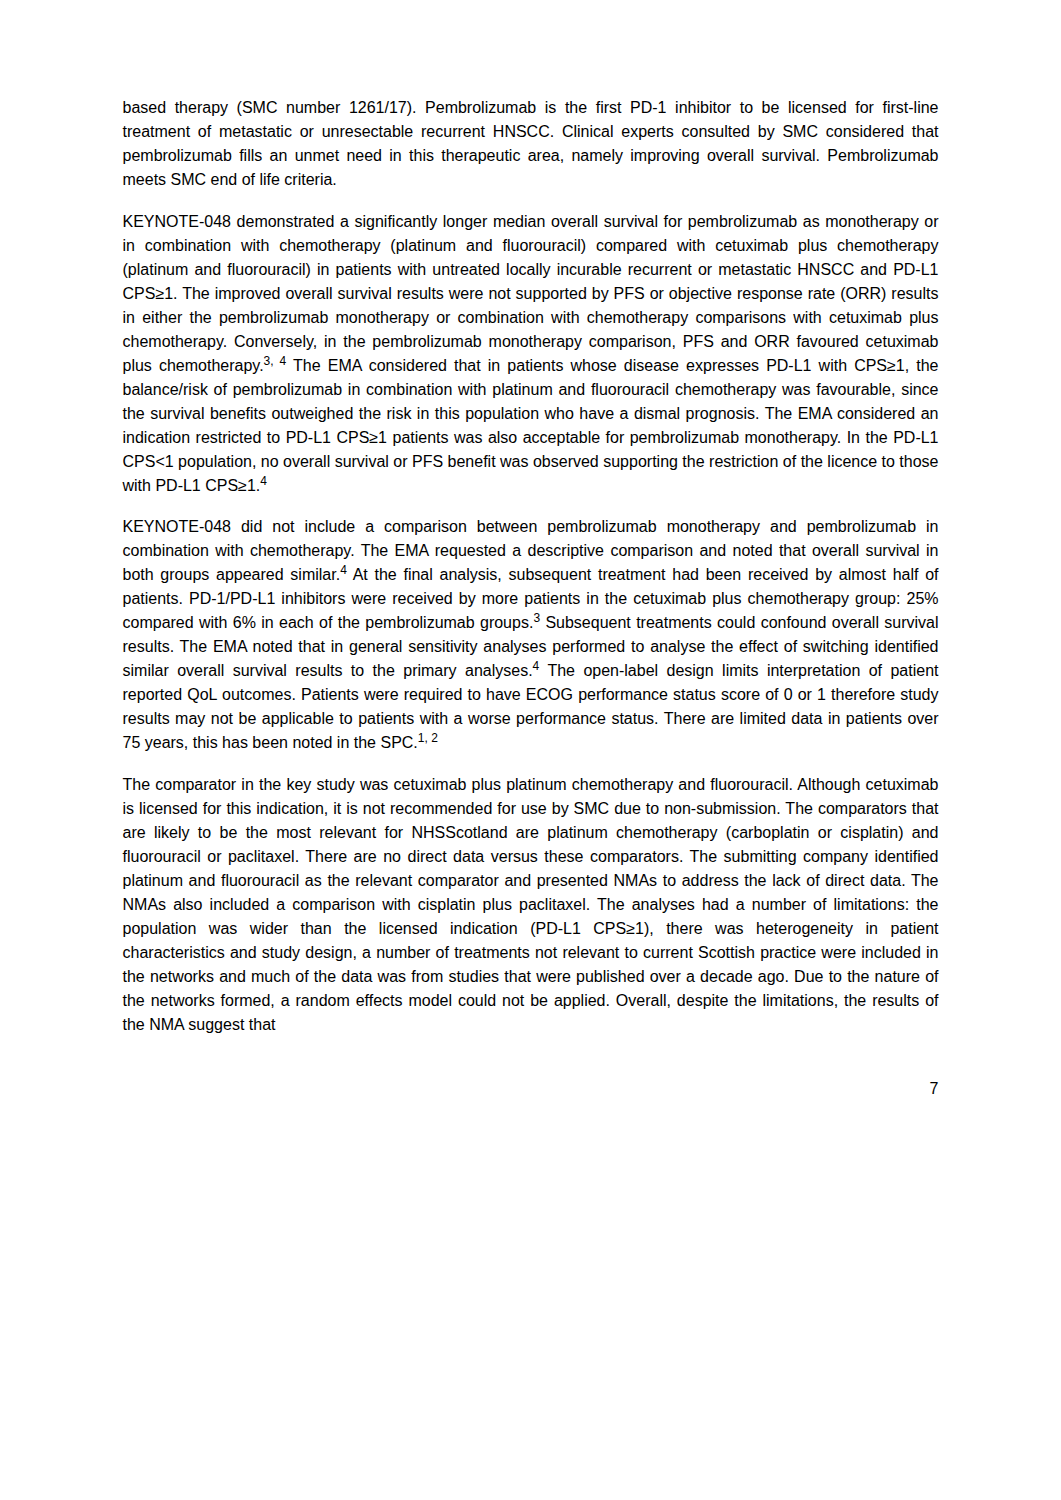based therapy (SMC number 1261/17). Pembrolizumab is the first PD-1 inhibitor to be licensed for first-line treatment of metastatic or unresectable recurrent HNSCC. Clinical experts consulted by SMC considered that pembrolizumab fills an unmet need in this therapeutic area, namely improving overall survival. Pembrolizumab meets SMC end of life criteria.
KEYNOTE-048 demonstrated a significantly longer median overall survival for pembrolizumab as monotherapy or in combination with chemotherapy (platinum and fluorouracil) compared with cetuximab plus chemotherapy (platinum and fluorouracil) in patients with untreated locally incurable recurrent or metastatic HNSCC and PD-L1 CPS≥1. The improved overall survival results were not supported by PFS or objective response rate (ORR) results in either the pembrolizumab monotherapy or combination with chemotherapy comparisons with cetuximab plus chemotherapy. Conversely, in the pembrolizumab monotherapy comparison, PFS and ORR favoured cetuximab plus chemotherapy.3, 4 The EMA considered that in patients whose disease expresses PD-L1 with CPS≥1, the balance/risk of pembrolizumab in combination with platinum and fluorouracil chemotherapy was favourable, since the survival benefits outweighed the risk in this population who have a dismal prognosis. The EMA considered an indication restricted to PD-L1 CPS≥1 patients was also acceptable for pembrolizumab monotherapy. In the PD-L1 CPS<1 population, no overall survival or PFS benefit was observed supporting the restriction of the licence to those with PD-L1 CPS≥1.4
KEYNOTE-048 did not include a comparison between pembrolizumab monotherapy and pembrolizumab in combination with chemotherapy. The EMA requested a descriptive comparison and noted that overall survival in both groups appeared similar.4 At the final analysis, subsequent treatment had been received by almost half of patients. PD-1/PD-L1 inhibitors were received by more patients in the cetuximab plus chemotherapy group: 25% compared with 6% in each of the pembrolizumab groups.3 Subsequent treatments could confound overall survival results. The EMA noted that in general sensitivity analyses performed to analyse the effect of switching identified similar overall survival results to the primary analyses.4 The open-label design limits interpretation of patient reported QoL outcomes. Patients were required to have ECOG performance status score of 0 or 1 therefore study results may not be applicable to patients with a worse performance status. There are limited data in patients over 75 years, this has been noted in the SPC.1, 2
The comparator in the key study was cetuximab plus platinum chemotherapy and fluorouracil. Although cetuximab is licensed for this indication, it is not recommended for use by SMC due to non-submission. The comparators that are likely to be the most relevant for NHSScotland are platinum chemotherapy (carboplatin or cisplatin) and fluorouracil or paclitaxel. There are no direct data versus these comparators. The submitting company identified platinum and fluorouracil as the relevant comparator and presented NMAs to address the lack of direct data. The NMAs also included a comparison with cisplatin plus paclitaxel. The analyses had a number of limitations: the population was wider than the licensed indication (PD-L1 CPS≥1), there was heterogeneity in patient characteristics and study design, a number of treatments not relevant to current Scottish practice were included in the networks and much of the data was from studies that were published over a decade ago. Due to the nature of the networks formed, a random effects model could not be applied. Overall, despite the limitations, the results of the NMA suggest that
7